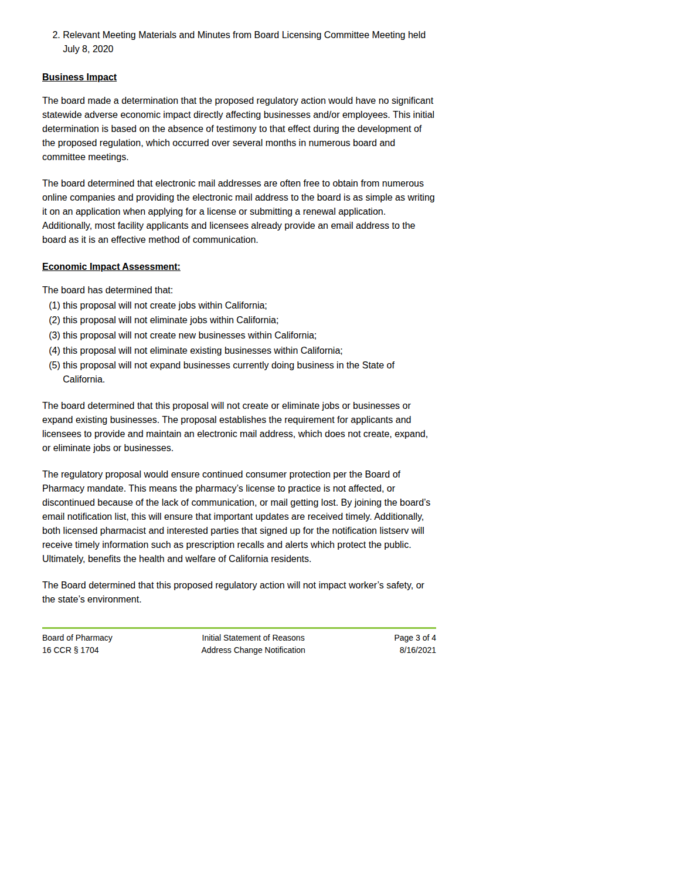Relevant Meeting Materials and Minutes from Board Licensing Committee Meeting held July 8, 2020
Business Impact
The board made a determination that the proposed regulatory action would have no significant statewide adverse economic impact directly affecting businesses and/or employees. This initial determination is based on the absence of testimony to that effect during the development of the proposed regulation, which occurred over several months in numerous board and committee meetings.
The board determined that electronic mail addresses are often free to obtain from numerous online companies and providing the electronic mail address to the board is as simple as writing it on an application when applying for a license or submitting a renewal application. Additionally, most facility applicants and licensees already provide an email address to the board as it is an effective method of communication.
Economic Impact Assessment:
The board has determined that:
(1) this proposal will not create jobs within California;
(2) this proposal will not eliminate jobs within California;
(3) this proposal will not create new businesses within California;
(4) this proposal will not eliminate existing businesses within California;
(5) this proposal will not expand businesses currently doing business in the State of California.
The board determined that this proposal will not create or eliminate jobs or businesses or expand existing businesses. The proposal establishes the requirement for applicants and licensees to provide and maintain an electronic mail address, which does not create, expand, or eliminate jobs or businesses.
The regulatory proposal would ensure continued consumer protection per the Board of Pharmacy mandate. This means the pharmacy’s license to practice is not affected, or discontinued because of the lack of communication, or mail getting lost. By joining the board’s email notification list, this will ensure that important updates are received timely. Additionally, both licensed pharmacist and interested parties that signed up for the notification listserv will receive timely information such as prescription recalls and alerts which protect the public. Ultimately, benefits the health and welfare of California residents.
The Board determined that this proposed regulatory action will not impact worker’s safety, or the state’s environment.
Board of Pharmacy16 CCR § 1704
Initial Statement of ReasonsAddress Change Notification
Page 3 of 48/16/2021